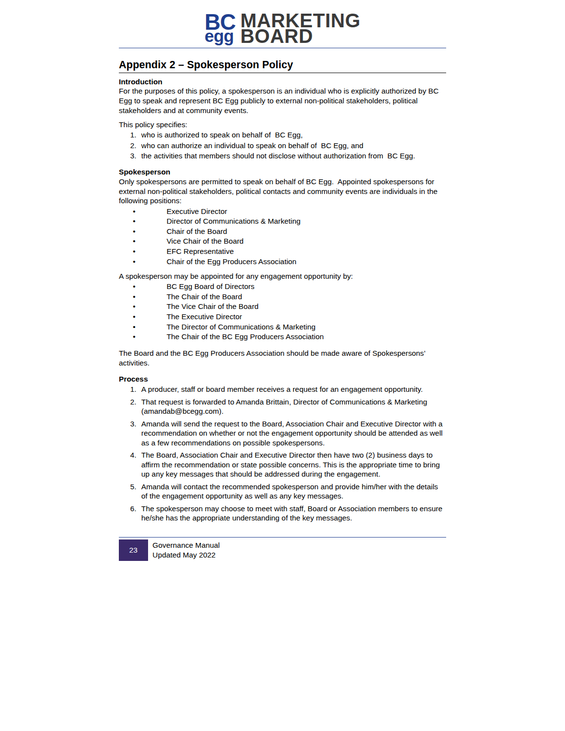BC egg
MARKETING BOARD
Appendix 2 – Spokesperson Policy
Introduction
For the purposes of this policy, a spokesperson is an individual who is explicitly authorized by BC Egg to speak and represent BC Egg publicly to external non-political stakeholders, political stakeholders and at community events.
This policy specifies:
who is authorized to speak on behalf of BC Egg,
who can authorize an individual to speak on behalf of BC Egg, and
the activities that members should not disclose without authorization from BC Egg.
Spokesperson
Only spokespersons are permitted to speak on behalf of BC Egg. Appointed spokespersons for external non-political stakeholders, political contacts and community events are individuals in the following positions:
Executive Director
Director of Communications & Marketing
Chair of the Board
Vice Chair of the Board
EFC Representative
Chair of the Egg Producers Association
A spokesperson may be appointed for any engagement opportunity by:
BC Egg Board of Directors
The Chair of the Board
The Vice Chair of the Board
The Executive Director
The Director of Communications & Marketing
The Chair of the BC Egg Producers Association
The Board and the BC Egg Producers Association should be made aware of Spokespersons’ activities.
Process
A producer, staff or board member receives a request for an engagement opportunity.
That request is forwarded to Amanda Brittain, Director of Communications & Marketing (amandab@bcegg.com).
Amanda will send the request to the Board, Association Chair and Executive Director with a recommendation on whether or not the engagement opportunity should be attended as well as a few recommendations on possible spokespersons.
The Board, Association Chair and Executive Director then have two (2) business days to affirm the recommendation or state possible concerns. This is the appropriate time to bring up any key messages that should be addressed during the engagement.
Amanda will contact the recommended spokesperson and provide him/her with the details of the engagement opportunity as well as any key messages.
The spokesperson may choose to meet with staff, Board or Association members to ensure he/she has the appropriate understanding of the key messages.
23
Governance Manual
Updated May 2022